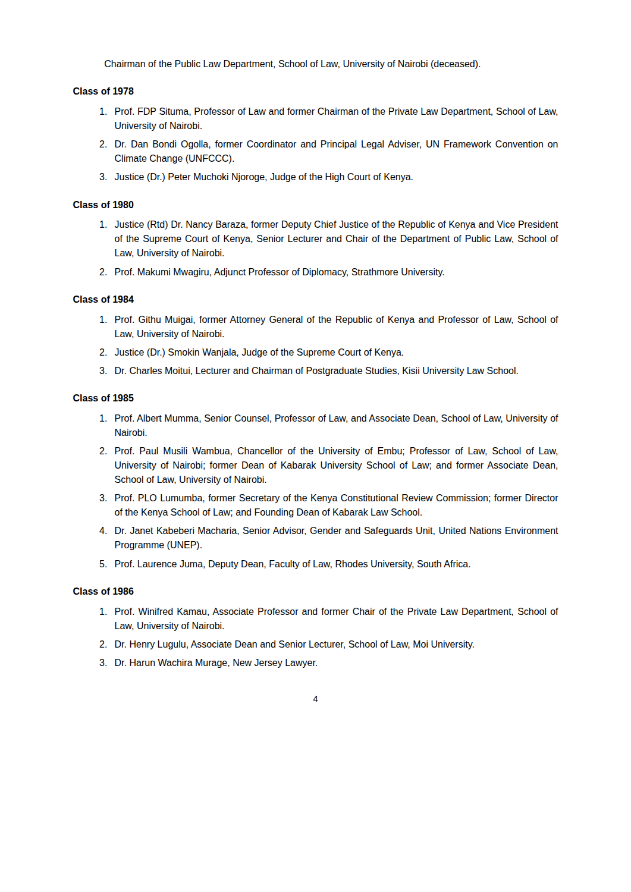Chairman of the Public Law Department, School of Law, University of Nairobi (deceased).
Class of 1978
Prof. FDP Situma, Professor of Law and former Chairman of the Private Law Department, School of Law, University of Nairobi.
Dr. Dan Bondi Ogolla, former Coordinator and Principal Legal Adviser, UN Framework Convention on Climate Change (UNFCCC).
Justice (Dr.) Peter Muchoki Njoroge, Judge of the High Court of Kenya.
Class of 1980
Justice (Rtd) Dr. Nancy Baraza, former Deputy Chief Justice of the Republic of Kenya and Vice President of the Supreme Court of Kenya, Senior Lecturer and Chair of the Department of Public Law, School of Law, University of Nairobi.
Prof. Makumi Mwagiru, Adjunct Professor of Diplomacy, Strathmore University.
Class of 1984
Prof. Githu Muigai, former Attorney General of the Republic of Kenya and Professor of Law, School of Law, University of Nairobi.
Justice (Dr.) Smokin Wanjala, Judge of the Supreme Court of Kenya.
Dr. Charles Moitui, Lecturer and Chairman of Postgraduate Studies, Kisii University Law School.
Class of 1985
Prof. Albert Mumma, Senior Counsel, Professor of Law, and Associate Dean, School of Law, University of Nairobi.
Prof. Paul Musili Wambua, Chancellor of the University of Embu; Professor of Law, School of Law, University of Nairobi; former Dean of Kabarak University School of Law; and former Associate Dean, School of Law, University of Nairobi.
Prof. PLO Lumumba, former Secretary of the Kenya Constitutional Review Commission; former Director of the Kenya School of Law; and Founding Dean of Kabarak Law School.
Dr. Janet Kabeberi Macharia, Senior Advisor, Gender and Safeguards Unit, United Nations Environment Programme (UNEP).
Prof. Laurence Juma, Deputy Dean, Faculty of Law, Rhodes University, South Africa.
Class of 1986
Prof. Winifred Kamau, Associate Professor and former Chair of the Private Law Department, School of Law, University of Nairobi.
Dr. Henry Lugulu, Associate Dean and Senior Lecturer, School of Law, Moi University.
Dr. Harun Wachira Murage, New Jersey Lawyer.
4